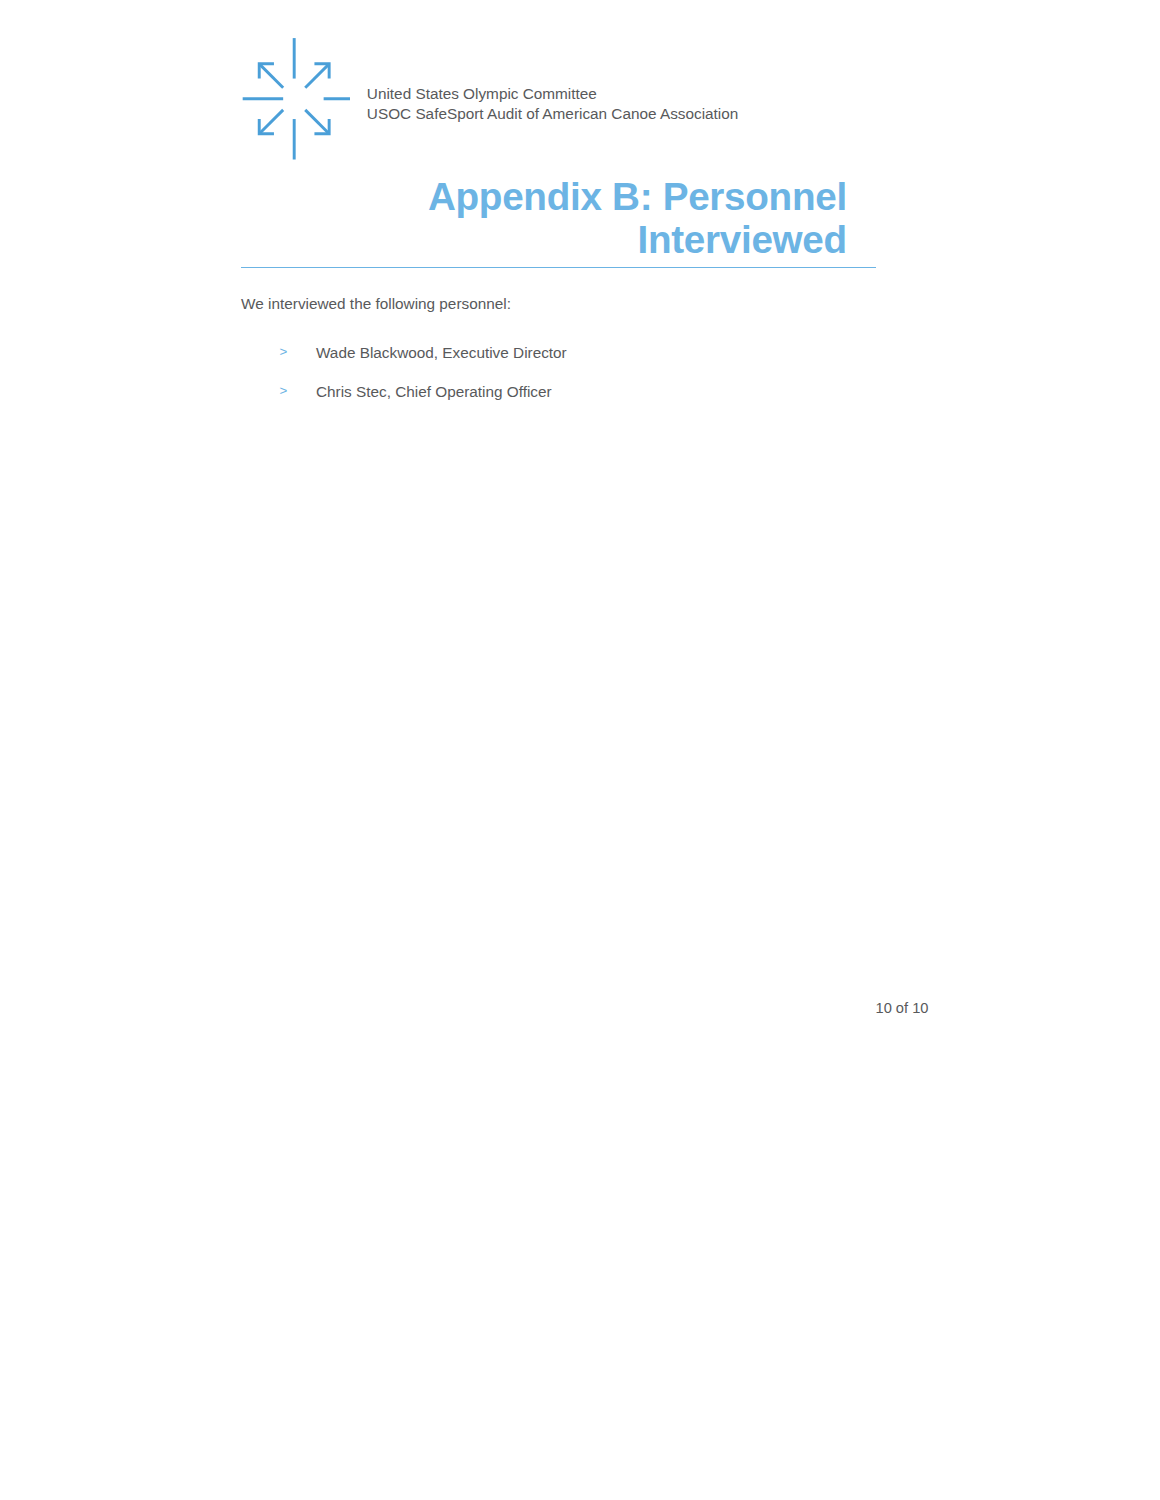United States Olympic Committee
USOC SafeSport Audit of American Canoe Association
Appendix B: Personnel
Interviewed
We interviewed the following personnel:
Wade Blackwood, Executive Director
Chris Stec, Chief Operating Officer
10 of 10